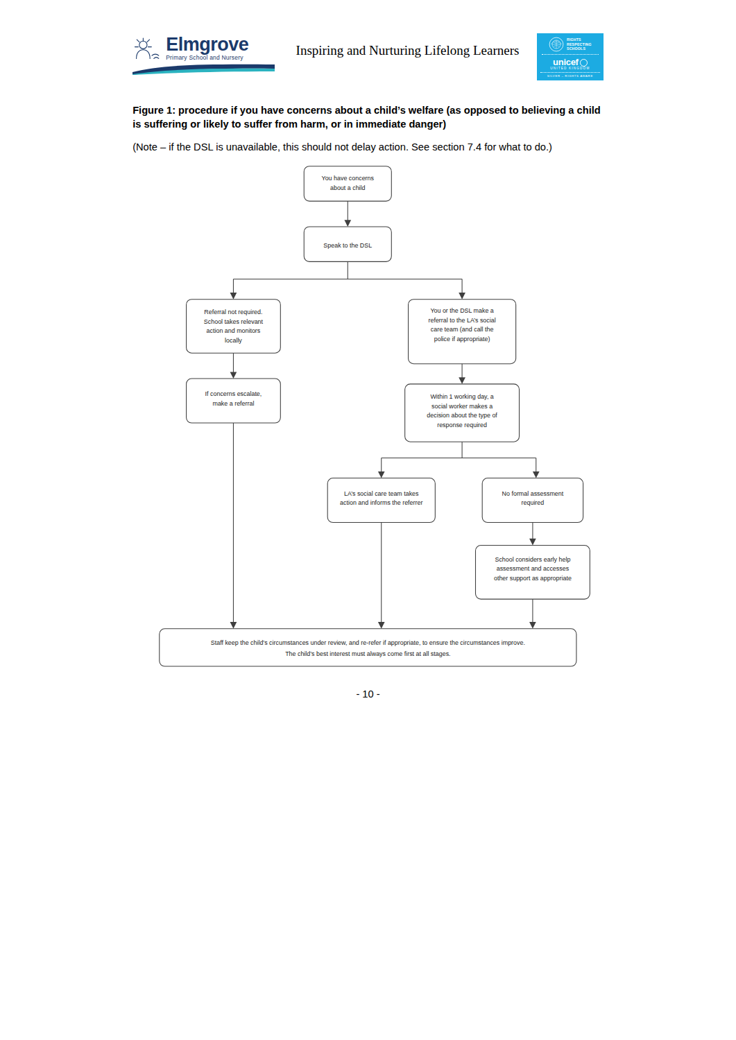Elmgrove
Primary School and Nursery
Inspiring and Nurturing Lifelong Learners
RIGHTS
RESPECTING
SCHOOLS
unicef
UNITED KINGDOM
SILVER – RIGHTS AWARE
Figure 1: procedure if you have concerns about a child’s welfare (as opposed to believing a child is suffering or likely to suffer from harm, or in immediate danger)
(Note – if the DSL is unavailable, this should not delay action. See section 7.4 for what to do.)
You have concerns about a child Speak to the DSL Referral not required. School takes relevant action and monitors locally You or the DSL make a referral to the LA’s social care team (and call the police if appropriate) If concerns escalate, make a referral Within 1 working day, a social worker makes a decision about the type of response required LA’s social care team takes action and informs the referrer No formal assessment required School considers early help assessment and accesses other support as appropriate Staff keep the child’s circumstances under review, and re-refer if appropriate, to ensure the circumstances improve. The child’s best interest must always come first at all stages.
- 10 -